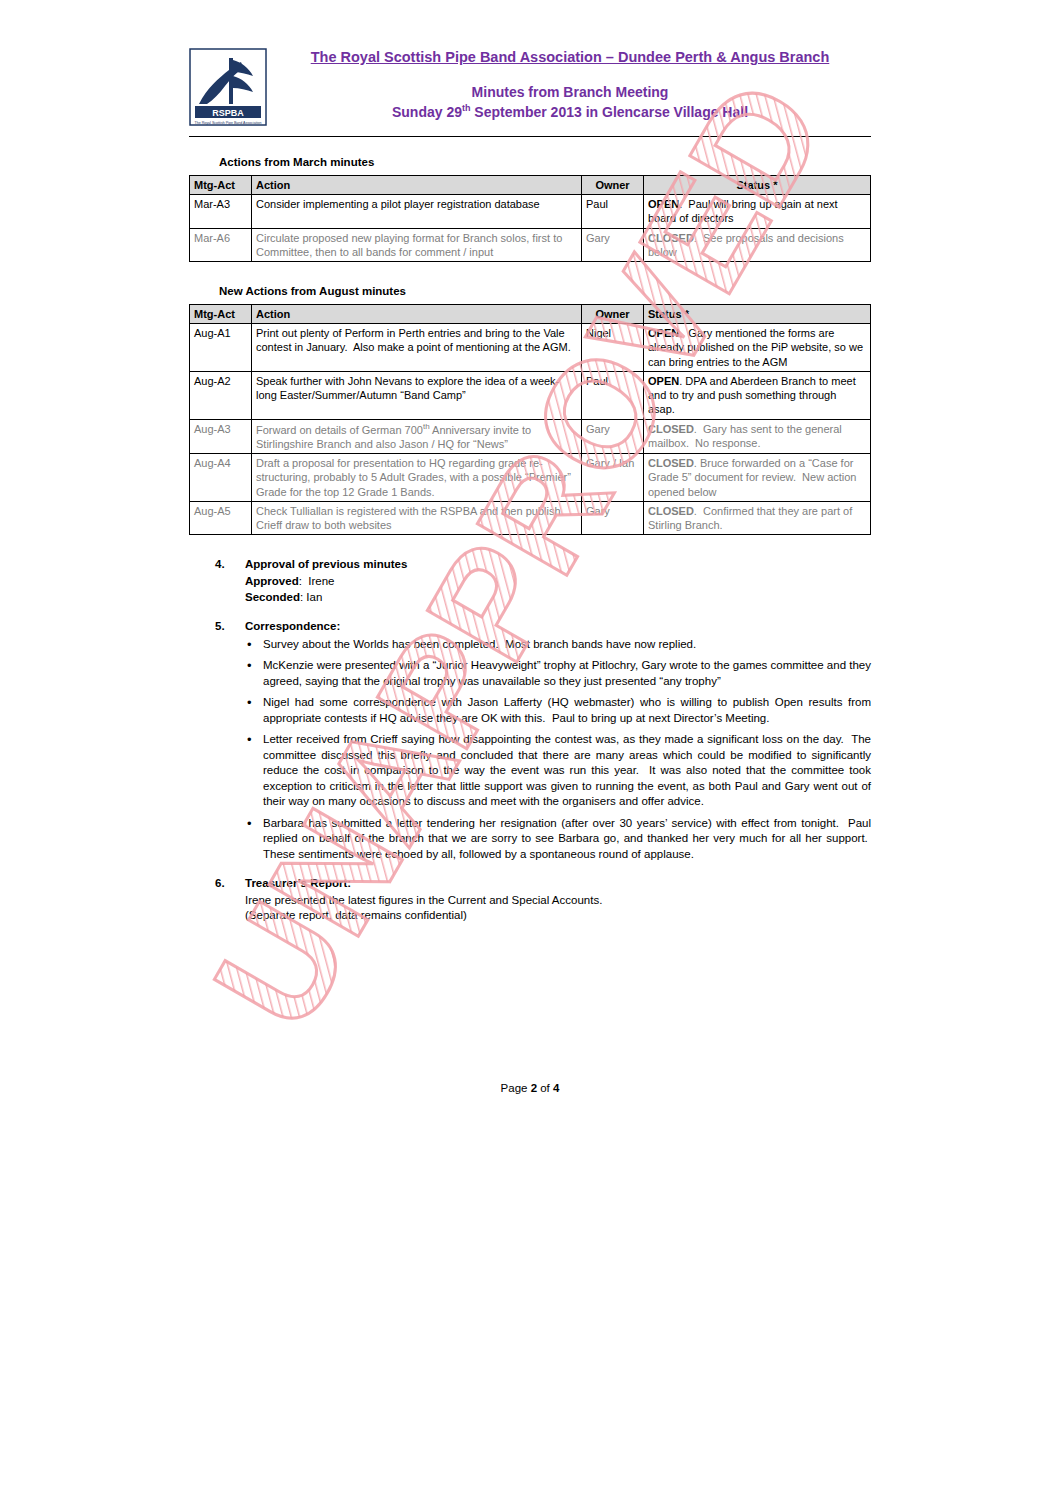UNAPPROVED UNAPPROVED
RSPBA The Royal Scottish Pipe Band Association
The Royal Scottish Pipe Band Association – Dundee Perth & Angus Branch
Minutes from Branch Meeting
Sunday 29th September 2013 in Glencarse Village Hall
Actions from March minutes
| Mtg-Act | Action | Owner | Status * |
| --- | --- | --- | --- |
| Mar-A3 | Consider implementing a pilot player registration database | Paul | OPEN . Paul will bring up again at next board of directors |
| Mar-A6 | Circulate proposed new playing format for Branch solos, first to Committee, then to all bands for comment / input | Gary | CLOSED . See proposals and decisions below |
New Actions from August minutes
| Mtg-Act | Action | Owner | Status * |
| --- | --- | --- | --- |
| Aug-A1 | Print out plenty of Perform in Perth entries and bring to the Vale contest in January. Also make a point of mentioning at the AGM. | Nigel | OPEN . Gary mentioned the forms are already published on the PiP website, so we can bring entries to the AGM |
| Aug-A2 | Speak further with John Nevans to explore the idea of a week-long Easter/Summer/Autumn “Band Camp” | Paul | OPEN . DPA and Aberdeen Branch to meet and to try and push something through asap. |
| Aug-A3 | Forward on details of German 700 th Anniversary invite to Stirlingshire Branch and also Jason / HQ for “News” | Gary | CLOSED . Gary has sent to the general mailbox. No response. |
| Aug-A4 | Draft a proposal for presentation to HQ regarding grade re-structuring, probably to 5 Adult Grades, with a possible “Premier” Grade for the top 12 Grade 1 Bands. | Gary / Ian | CLOSED . Bruce forwarded on a “Case for Grade 5” document for review. New action opened below |
| Aug-A5 | Check Tulliallan is registered with the RSPBA and then publish Crieff draw to both websites | Gary | CLOSED . Confirmed that they are part of Stirling Branch. |
4.
Approval of previous minutes
Approved: Irene
Seconded: Ian
5.
Correspondence:
Survey about the Worlds has been completed. Most branch bands have now replied.
McKenzie were presented with a “Junior Heavyweight” trophy at Pitlochry, Gary wrote to the games committee and they agreed, saying that the original trophy was unavailable so they just presented “any trophy”
Nigel had some correspondence with Jason Lafferty (HQ webmaster) who is willing to publish Open results from appropriate contests if HQ advise they are OK with this. Paul to bring up at next Director’s Meeting.
Letter received from Crieff saying how disappointing the contest was, as they made a significant loss on the day. The committee discussed this briefly and concluded that there are many areas which could be modified to significantly reduce the cost in comparison to the way the event was run this year. It was also noted that the committee took exception to criticism in the letter that little support was given to running the event, as both Paul and Gary went out of their way on many occasions to discuss and meet with the organisers and offer advice.
Barbara has submitted a letter tendering her resignation (after over 30 years’ service) with effect from tonight. Paul replied on behalf of the branch that we are sorry to see Barbara go, and thanked her very much for all her support. These sentiments were echoed by all, followed by a spontaneous round of applause.
6.
Treasurer’s Report:
Irene presented the latest figures in the Current and Special Accounts.
(Separate report, data remains confidential)
Page 2 of 4